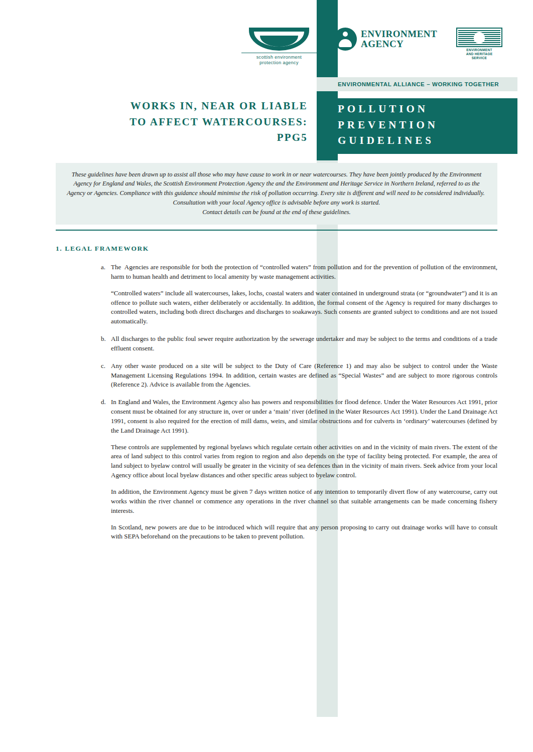scottish environment
protection agency
Environment
Agency
ENVIRONMENT
AND HERITAGE
SERVICE
ENVIRONMENTAL ALLIANCE – WORKING TOGETHER
Works in, near or liable
to affect watercourses:
PPG5
Pollution
Prevention
Guidelines
These guidelines have been drawn up to assist all those who may have cause to work in or near watercourses. They have been jointly produced by the Environment Agency for England and Wales, the Scottish Environment Protection Agency the and the Environment and Heritage Service in Northern Ireland, referred to as the Agency or Agencies. Compliance with this guidance should minimise the risk of pollution occurring. Every site is different and will need to be considered individually. Consultation with your local Agency office is advisable before any work is started.
Contact details can be found at the end of these guidelines.
1. Legal Framework
a.
The Agencies are responsible for both the protection of “controlled waters” from pollution and for the prevention of pollution of the environment, harm to human health and detriment to local amenity by waste management activities.
“Controlled waters” include all watercourses, lakes, lochs, coastal waters and water contained in underground strata (or “groundwater”) and it is an offence to pollute such waters, either deliberately or accidentally. In addition, the formal consent of the Agency is required for many discharges to controlled waters, including both direct discharges and discharges to soakaways. Such consents are granted subject to conditions and are not issued automatically.
b.
All discharges to the public foul sewer require authorization by the sewerage undertaker and may be subject to the terms and conditions of a trade effluent consent.
c.
Any other waste produced on a site will be subject to the Duty of Care (Reference 1) and may also be subject to control under the Waste Management Licensing Regulations 1994. In addition, certain wastes are defined as “Special Wastes” and are subject to more rigorous controls (Reference 2). Advice is available from the Agencies.
d.
In England and Wales, the Environment Agency also has powers and responsibilities for flood defence. Under the Water Resources Act 1991, prior consent must be obtained for any structure in, over or under a ‘main’ river (defined in the Water Resources Act 1991). Under the Land Drainage Act 1991, consent is also required for the erection of mill dams, weirs, and similar obstructions and for culverts in ‘ordinary’ watercourses (defined by the Land Drainage Act 1991).
These controls are supplemented by regional byelaws which regulate certain other activities on and in the vicinity of main rivers. The extent of the area of land subject to this control varies from region to region and also depends on the type of facility being protected. For example, the area of land subject to byelaw control will usually be greater in the vicinity of sea defences than in the vicinity of main rivers. Seek advice from your local Agency office about local byelaw distances and other specific areas subject to byelaw control.
In addition, the Environment Agency must be given 7 days written notice of any intention to temporarily divert flow of any watercourse, carry out works within the river channel or commence any operations in the river channel so that suitable arrangements can be made concerning fishery interests.
In Scotland, new powers are due to be introduced which will require that any person proposing to carry out drainage works will have to consult with SEPA beforehand on the precautions to be taken to prevent pollution.